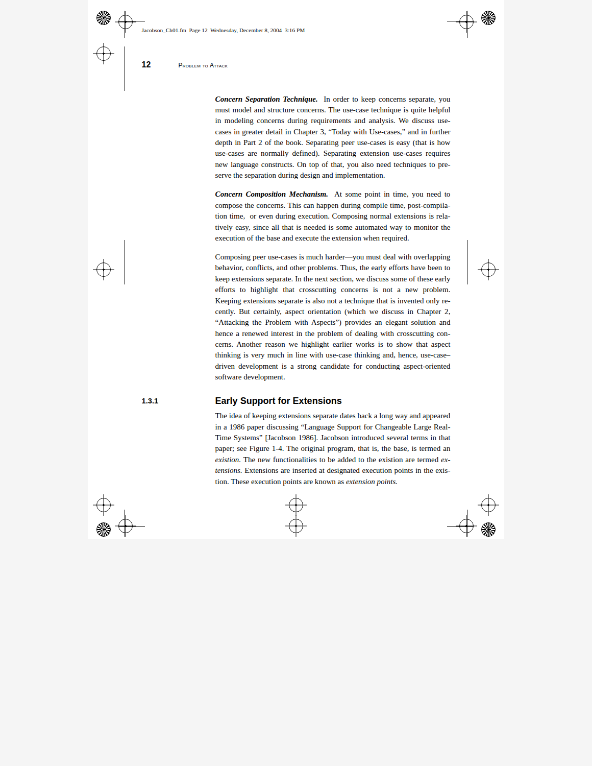Jacobson_Ch01.fm Page 12 Wednesday, December 8, 2004 3:16 PM
12
Problem to Attack
Concern Separation Technique. In order to keep concerns separate, you must model and structure concerns. The use-case technique is quite helpful in modeling concerns during requirements and analysis. We discuss use-cases in greater detail in Chapter 3, “Today with Use-cases,” and in further depth in Part 2 of the book. Separating peer use-cases is easy (that is how use-cases are normally defined). Separating extension use-cases requires new language constructs. On top of that, you also need techniques to preserve the separation during design and implementation.
Concern Composition Mechanism. At some point in time, you need to compose the concerns. This can happen during compile time, post-compilation time, or even during execution. Composing normal extensions is relatively easy, since all that is needed is some automated way to monitor the execution of the base and execute the extension when required.
Composing peer use-cases is much harder—you must deal with overlapping behavior, conflicts, and other problems. Thus, the early efforts have been to keep extensions separate. In the next section, we discuss some of these early efforts to highlight that crosscutting concerns is not a new problem. Keeping extensions separate is also not a technique that is invented only recently. But certainly, aspect orientation (which we discuss in Chapter 2, “Attacking the Problem with Aspects”) provides an elegant solution and hence a renewed interest in the problem of dealing with crosscutting concerns. Another reason we highlight earlier works is to show that aspect thinking is very much in line with use-case thinking and, hence, use-case–driven development is a strong candidate for conducting aspect-oriented software development.
1.3.1
Early Support for Extensions
The idea of keeping extensions separate dates back a long way and appeared in a 1986 paper discussing “Language Support for Changeable Large Real-Time Systems” [Jacobson 1986]. Jacobson introduced several terms in that paper; see Figure 1-4. The original program, that is, the base, is termed an existion. The new functionalities to be added to the existion are termed extensions. Extensions are inserted at designated execution points in the existion. These execution points are known as extension points.